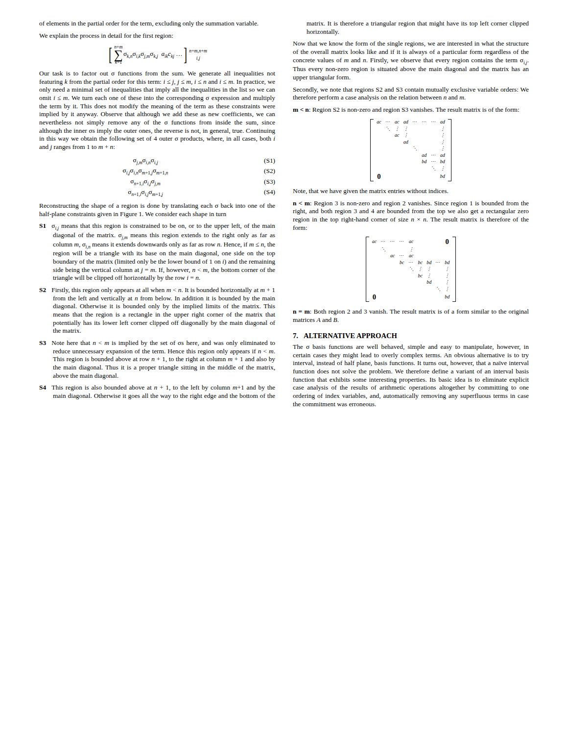of elements in the partial order for the term, excluding only the summation variable.
We explain the process in detail for the first region:
[ n+m ∑ k=1 σk,nσi,kσj,mσk,j aikckj … ] n+m,n+m i,j
Our task is to factor out σ functions from the sum. We generate all inequalities not featuring k from the partial order for this term: i ≤ j, j ≤ m, i ≤ n and i ≤ m. In practice, we only need a minimal set of inequalities that imply all the inequalities in the list so we can omit i ≤ m. We turn each one of these into the corresponding σ expression and multiply the term by it. This does not modify the meaning of the term as these constraints were implied by it anyway. Observe that although we add these as new coefficients, we can nevertheless not simply remove any of the σ functions from inside the sum, since although the inner σs imply the outer ones, the reverse is not, in general, true. Continuing in this way we obtain the following set of 4 outer σ products, where, in all cases, both i and j ranges from 1 to m + n:
σj,mσi,nσi,j (S1)
σi,jσi,nσm+1,jσm+1,n (S2)
σn+1,iσi,jσj,m (S3)
σn+1,iσi,jσm+1,j (S4)
Reconstructing the shape of a region is done by translating each σ back into one of the half-plane constraints given in Figure 1. We consider each shape in turn
S1σi,j means that this region is constrained to be on, or to the upper left, of the main diagonal of the matrix. σj,m means this region extends to the right only as far as column m, σi,n means it extends downwards only as far as row n. Hence, if m ≤ n, the region will be a triangle with its base on the main diagonal, one side on the top boundary of the matrix (limited only be the lower bound of 1 on i) and the remaining side being the vertical column at j = m. If, however, n < m, the bottom corner of the triangle will be clipped off horizontally by the row i = n.
S2 Firstly, this region only appears at all when m < n. It is bounded horizontally at m + 1 from the left and vertically at n from below. In addition it is bounded by the main diagonal. Otherwise it is bounded only by the implied limits of the matrix. This means that the region is a rectangle in the upper right corner of the matrix that potentially has its lower left corner clipped off diagonally by the main diagonal of the matrix.
S3 Note here that n < m is implied by the set of σs here, and was only eliminated to reduce unnecessary expansion of the term. Hence this region only appears if n < m. This region is bounded above at row n + 1, to the right at column m + 1 and also by the main diagonal. Thus it is a proper triangle sitting in the middle of the matrix, above the main diagonal.
S4 This region is also bounded above at n + 1, to the left by column m+1 and by the main diagonal. Otherwise it goes all the way to the right edge and the bottom of the matrix. It is therefore a triangular region that might have its top left corner clipped horizontally.
Now that we know the form of the single regions, we are interested in what the structure of the overall matrix looks like and if it is always of a particular form regardless of the concrete values of m and n. Firstly, we observe that every region contains the term σi,j. Thus every non-zero region is situated above the main diagonal and the matrix has an upper triangular form.
Secondly, we note that regions S2 and S3 contain mutually exclusive variable orders: We therefore perform a case analysis on the relation between n and m.
m < n: Region S2 is non-zero and region S3 vanishes. The result matrix is of the form:
| ac | ⋯ | ac | ad | ⋯ | ⋯ | ⋯ | ad |
| | ⋱ | ⋮ | ⋮ | | | | ⋮ |
| | | ac | ⋮ | | | | ⋮ |
| | | | ad | | | | ⋮ |
| | | | | ⋱ | | | ⋮ |
| | | | | | ad | ⋯ | ad |
| | | | | | bd | ⋯ | bd |
| | | | | | | ⋱ | ⋮ |
| 0 | | | | | | | bd |
Note, that we have given the matrix entries without indices.
n < m: Region 3 is non-zero and region 2 vanishes. Since region 1 is bounded from the right, and both region 3 and 4 are bounded from the top we also get a rectangular zero region in the top right-hand corner of size n × n. The result matrix is therefore of the form:
| ac | ⋯ | ⋯ | ⋯ | ac | | | | 0 |
| | ⋱ | | | ⋮ | | | | |
| | | ac | ⋯ | ac | | | | |
| | | | bc | ⋯ | bc | bd | ⋯ | bd |
| | | | | ⋱ | ⋮ | ⋮ | | ⋮ |
| | | | | | bc | ⋮ | | ⋮ |
| | | | | | | bd | | ⋮ |
| | | | | | | | ⋱ | ⋮ |
| 0 | | | | | | | | bd |
n = m: Both region 2 and 3 vanish. The result matrix is of a form similar to the original matrices A and B.
7. ALTERNATIVE APPROACH
The σ basis functions are well behaved, simple and easy to manipulate, however, in certain cases they might lead to overly complex terms. An obvious alternative is to try interval, instead of half plane, basis functions. It turns out, however, that a naïve interval function does not solve the problem. We therefore define a variant of an interval basis function that exhibits some interesting properties. Its basic idea is to eliminate explicit case analysis of the results of arithmetic operations altogether by committing to one ordering of index variables, and, automatically removing any superfluous terms in case the commitment was erroneous.